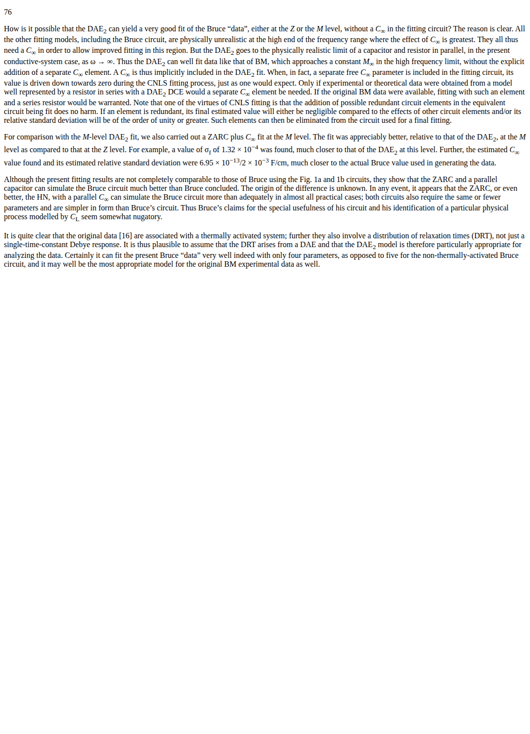76
How is it possible that the DAE2 can yield a very good fit of the Bruce “data”, either at the Z or the M level, without a C∞ in the fitting circuit? The reason is clear. All the other fitting models, including the Bruce circuit, are physically unrealistic at the high end of the frequency range where the effect of C∞ is greatest. They all thus need a C∞ in order to allow improved fitting in this region. But the DAE2 goes to the physically realistic limit of a capacitor and resistor in parallel, in the present conductive-system case, as ω → ∞. Thus the DAE2 can well fit data like that of BM, which approaches a constant M∞ in the high frequency limit, without the explicit addition of a separate C∞ element. A C∞ is thus implicitly included in the DAE2 fit. When, in fact, a separate free C∞ parameter is included in the fitting circuit, its value is driven down towards zero during the CNLS fitting process, just as one would expect. Only if experimental or theoretical data were obtained from a model well represented by a resistor in series with a DAE2 DCE would a separate C∞ element be needed. If the original BM data were available, fitting with such an element and a series resistor would be warranted. Note that one of the virtues of CNLS fitting is that the addition of possible redundant circuit elements in the equivalent circuit being fit does no harm. If an element is redundant, its final estimated value will either be negligible compared to the effects of other circuit elements and/or its relative standard deviation will be of the order of unity or greater. Such elements can then be eliminated from the circuit used for a final fitting.
For comparison with the M-level DAE2 fit, we also carried out a ZARC plus C∞ fit at the M level. The fit was appreciably better, relative to that of the DAE2, at the M level as compared to that at the Z level. For example, a value of σf of 1.32 × 10−4 was found, much closer to that of the DAE2 at this level. Further, the estimated C∞ value found and its estimated relative standard deviation were 6.95 × 10−13/2 × 10−3 F/cm, much closer to the actual Bruce value used in generating the data.
Although the present fitting results are not completely comparable to those of Bruce using the Fig. 1a and 1b circuits, they show that the ZARC and a parallel capacitor can simulate the Bruce circuit much better than Bruce concluded. The origin of the difference is unknown. In any event, it appears that the ZARC, or even better, the HN, with a parallel C∞ can simulate the Bruce circuit more than adequately in almost all practical cases; both circuits also require the same or fewer parameters and are simpler in form than Bruce’s circuit. Thus Bruce’s claims for the special usefulness of his circuit and his identification of a particular physical process modelled by CL seem somewhat nugatory.
It is quite clear that the original data [16] are associated with a thermally activated system; further they also involve a distribution of relaxation times (DRT), not just a single-time-constant Debye response. It is thus plausible to assume that the DRT arises from a DAE and that the DAE2 model is therefore particularly appropriate for analyzing the data. Certainly it can fit the present Bruce “data” very well indeed with only four parameters, as opposed to five for the non-thermally-activated Bruce circuit, and it may well be the most appropriate model for the original BM experimental data as well.